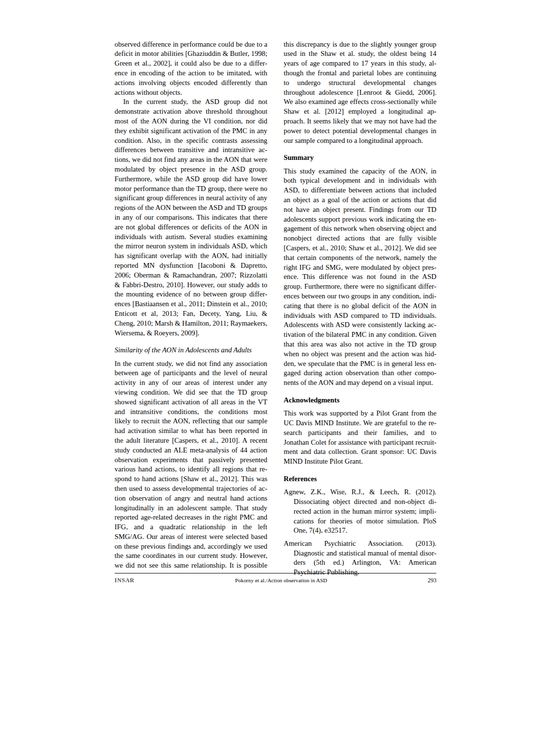observed difference in performance could be due to a deficit in motor abilities [Ghaziuddin & Butler, 1998; Green et al., 2002], it could also be due to a difference in encoding of the action to be imitated, with actions involving objects encoded differently than actions without objects.
In the current study, the ASD group did not demonstrate activation above threshold throughout most of the AON during the VI condition, nor did they exhibit significant activation of the PMC in any condition. Also, in the specific contrasts assessing differences between transitive and intransitive actions, we did not find any areas in the AON that were modulated by object presence in the ASD group. Furthermore, while the ASD group did have lower motor performance than the TD group, there were no significant group differences in neural activity of any regions of the AON between the ASD and TD groups in any of our comparisons. This indicates that there are not global differences or deficits of the AON in individuals with autism. Several studies examining the mirror neuron system in individuals ASD, which has significant overlap with the AON, had initially reported MN dysfunction [Iacoboni & Dapretto, 2006; Oberman & Ramachandran, 2007; Rizzolatti & Fabbri-Destro, 2010]. However, our study adds to the mounting evidence of no between group differences [Bastiaansen et al., 2011; Dinstein et al., 2010; Enticott et al, 2013; Fan, Decety, Yang, Liu, & Cheng, 2010; Marsh & Hamilton, 2011; Raymaekers, Wiersema, & Roeyers, 2009].
Similarity of the AON in Adolescents and Adults
In the current study, we did not find any association between age of participants and the level of neural activity in any of our areas of interest under any viewing condition. We did see that the TD group showed significant activation of all areas in the VT and intransitive conditions, the conditions most likely to recruit the AON, reflecting that our sample had activation similar to what has been reported in the adult literature [Caspers, et al., 2010]. A recent study conducted an ALE meta-analysis of 44 action observation experiments that passively presented various hand actions, to identify all regions that respond to hand actions [Shaw et al., 2012]. This was then used to assess developmental trajectories of action observation of angry and neutral hand actions longitudinally in an adolescent sample. That study reported age-related decreases in the right PMC and IFG, and a quadratic relationship in the left SMG/AG. Our areas of interest were selected based on these previous findings and, accordingly we used the same coordinates in our current study. However, we did not see this same relationship. It is possible this discrepancy is due to the slightly younger group used in the Shaw et al. study, the oldest being 14 years of age compared to 17 years in this study, although the frontal and parietal lobes are continuing to undergo structural developmental changes throughout adolescence [Lenroot & Giedd, 2006]. We also examined age effects cross-sectionally while Shaw et al. [2012] employed a longitudinal approach. It seems likely that we may not have had the power to detect potential developmental changes in our sample compared to a longitudinal approach.
Summary
This study examined the capacity of the AON, in both typical development and in individuals with ASD, to differentiate between actions that included an object as a goal of the action or actions that did not have an object present. Findings from our TD adolescents support previous work indicating the engagement of this network when observing object and nonobject directed actions that are fully visible [Caspers, et al., 2010; Shaw et al., 2012]. We did see that certain components of the network, namely the right IFG and SMG, were modulated by object presence. This difference was not found in the ASD group. Furthermore, there were no significant differences between our two groups in any condition, indicating that there is no global deficit of the AON in individuals with ASD compared to TD individuals. Adolescents with ASD were consistently lacking activation of the bilateral PMC in any condition. Given that this area was also not active in the TD group when no object was present and the action was hidden, we speculate that the PMC is in general less engaged during action observation than other components of the AON and may depend on a visual input.
Acknowledgments
This work was supported by a Pilot Grant from the UC Davis MIND Institute. We are grateful to the research participants and their families, and to Jonathan Colet for assistance with participant recruitment and data collection. Grant sponsor: UC Davis MIND Institute Pilot Grant.
References
Agnew, Z.K., Wise, R.J., & Leech, R. (2012). Dissociating object directed and non-object directed action in the human mirror system; implications for theories of motor simulation. PloS One, 7(4), e32517.
American Psychiatric Association. (2013). Diagnostic and statistical manual of mental disorders (5th ed.) Arlington, VA: American Psychiatric Publishing.
INSAR
Pokorny et al./Action observation in ASD
293